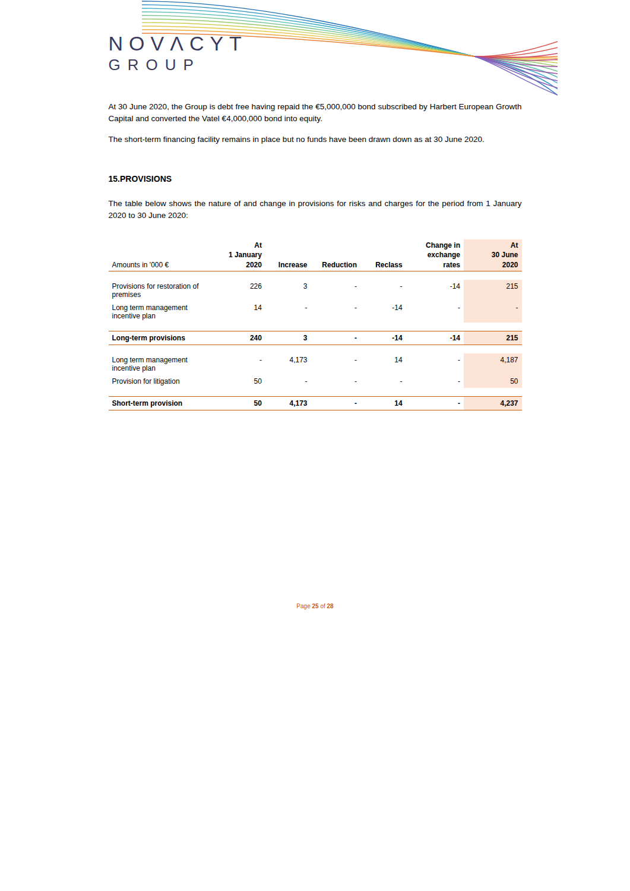NOVΛCYT
GROUP
At 30 June 2020, the Group is debt free having repaid the €5,000,000 bond subscribed by Harbert European Growth Capital and converted the Vatel €4,000,000 bond into equity.
The short-term financing facility remains in place but no funds have been drawn down as at 30 June 2020.
15.PROVISIONS
The table below shows the nature of and change in provisions for risks and charges for the period from 1 January 2020 to 30 June 2020:
| Amounts in '000 € | At 1 January 2020 | Increase | Reduction | Reclass | Change in exchange rates | At 30 June 2020 |
| --- | --- | --- | --- | --- | --- | --- |
| Provisions for restoration of premises | 226 | 3 | - | - | -14 | 215 |
| Long term management incentive plan | 14 | - | - | -14 | - | - |
| Long-term provisions | 240 | 3 | - | -14 | -14 | 215 |
| Long term management incentive plan | - | 4,173 | - | 14 | - | 4,187 |
| Provision for litigation | 50 | - | - | - | - | 50 |
| Short-term provision | 50 | 4,173 | - | 14 | - | 4,237 |
Page 25 of 28